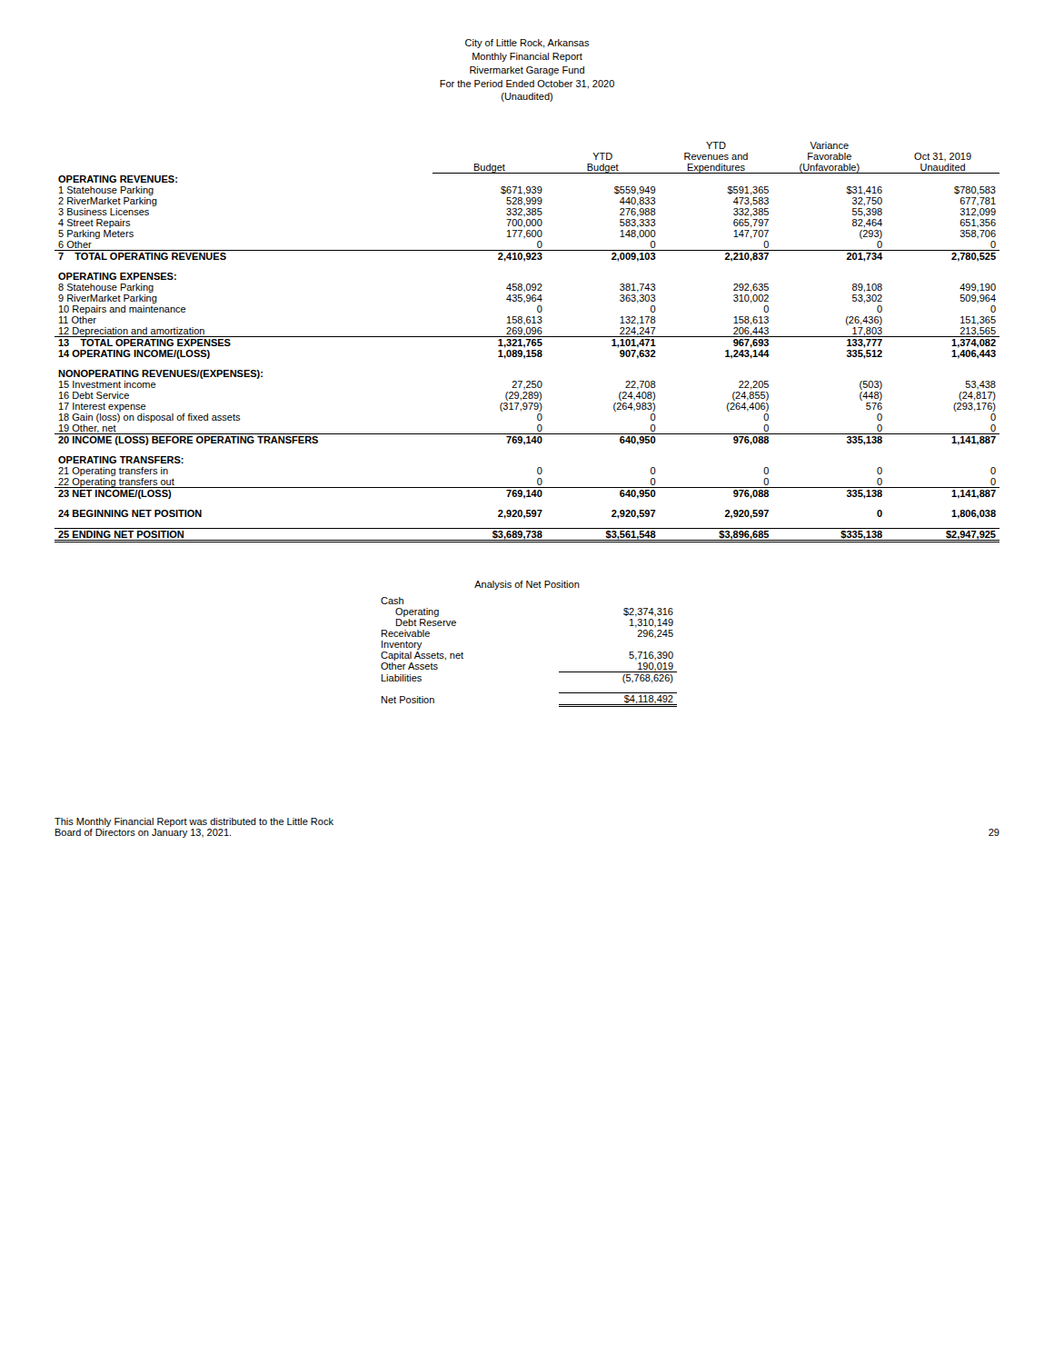City of Little Rock, Arkansas
Monthly Financial Report
Rivermarket Garage Fund
For the Period Ended October 31, 2020
(Unaudited)
| | | | YTD | Variance | |
| --- | --- | --- | --- | --- | --- |
| | | YTD | Revenues and | Favorable | Oct 31, 2019 |
| | Budget | Budget | Expenditures | (Unfavorable) | Unaudited |
| OPERATING REVENUES: |
| 1 Statehouse Parking | $671,939 | $559,949 | $591,365 | $31,416 | $780,583 |
| 2 RiverMarket Parking | 528,999 | 440,833 | 473,583 | 32,750 | 677,781 |
| 3 Business Licenses | 332,385 | 276,988 | 332,385 | 55,398 | 312,099 |
| 4 Street Repairs | 700,000 | 583,333 | 665,797 | 82,464 | 651,356 |
| 5 Parking Meters | 177,600 | 148,000 | 147,707 | (293) | 358,706 |
| 6 Other | 0 | 0 | 0 | 0 | 0 |
| 7 TOTAL OPERATING REVENUES | 2,410,923 | 2,009,103 | 2,210,837 | 201,734 | 2,780,525 |
| OPERATING EXPENSES: |
| 8 Statehouse Parking | 458,092 | 381,743 | 292,635 | 89,108 | 499,190 |
| 9 RiverMarket Parking | 435,964 | 363,303 | 310,002 | 53,302 | 509,964 |
| 10 Repairs and maintenance | 0 | 0 | 0 | 0 | 0 |
| 11 Other | 158,613 | 132,178 | 158,613 | (26,436) | 151,365 |
| 12 Depreciation and amortization | 269,096 | 224,247 | 206,443 | 17,803 | 213,565 |
| 13 TOTAL OPERATING EXPENSES | 1,321,765 | 1,101,471 | 967,693 | 133,777 | 1,374,082 |
| 14 OPERATING INCOME/(LOSS) | 1,089,158 | 907,632 | 1,243,144 | 335,512 | 1,406,443 |
| NONOPERATING REVENUES/(EXPENSES): |
| 15 Investment income | 27,250 | 22,708 | 22,205 | (503) | 53,438 |
| 16 Debt Service | (29,289) | (24,408) | (24,855) | (448) | (24,817) |
| 17 Interest expense | (317,979) | (264,983) | (264,406) | 576 | (293,176) |
| 18 Gain (loss) on disposal of fixed assets | 0 | 0 | 0 | 0 | 0 |
| 19 Other, net | 0 | 0 | 0 | 0 | 0 |
| 20 INCOME (LOSS) BEFORE OPERATING TRANSFERS | 769,140 | 640,950 | 976,088 | 335,138 | 1,141,887 |
| OPERATING TRANSFERS: |
| 21 Operating transfers in | 0 | 0 | 0 | 0 | 0 |
| 22 Operating transfers out | 0 | 0 | 0 | 0 | 0 |
| 23 NET INCOME/(LOSS) | 769,140 | 640,950 | 976,088 | 335,138 | 1,141,887 |
| 24 BEGINNING NET POSITION | 2,920,597 | 2,920,597 | 2,920,597 | 0 | 1,806,038 |
| 25 ENDING NET POSITION | $3,689,738 | $3,561,548 | $3,896,685 | $335,138 | $2,947,925 |
Analysis of Net Position
| Cash | |
| Operating | $2,374,316 |
| Debt Reserve | 1,310,149 |
| Receivable | 296,245 |
| Inventory | |
| Capital Assets, net | 5,716,390 |
| Other Assets | 190,019 |
| Liabilities | (5,768,626) |
| Net Position | $4,118,492 |
This Monthly Financial Report was distributed to the Little Rock
Board of Directors on January 13, 2021. 29